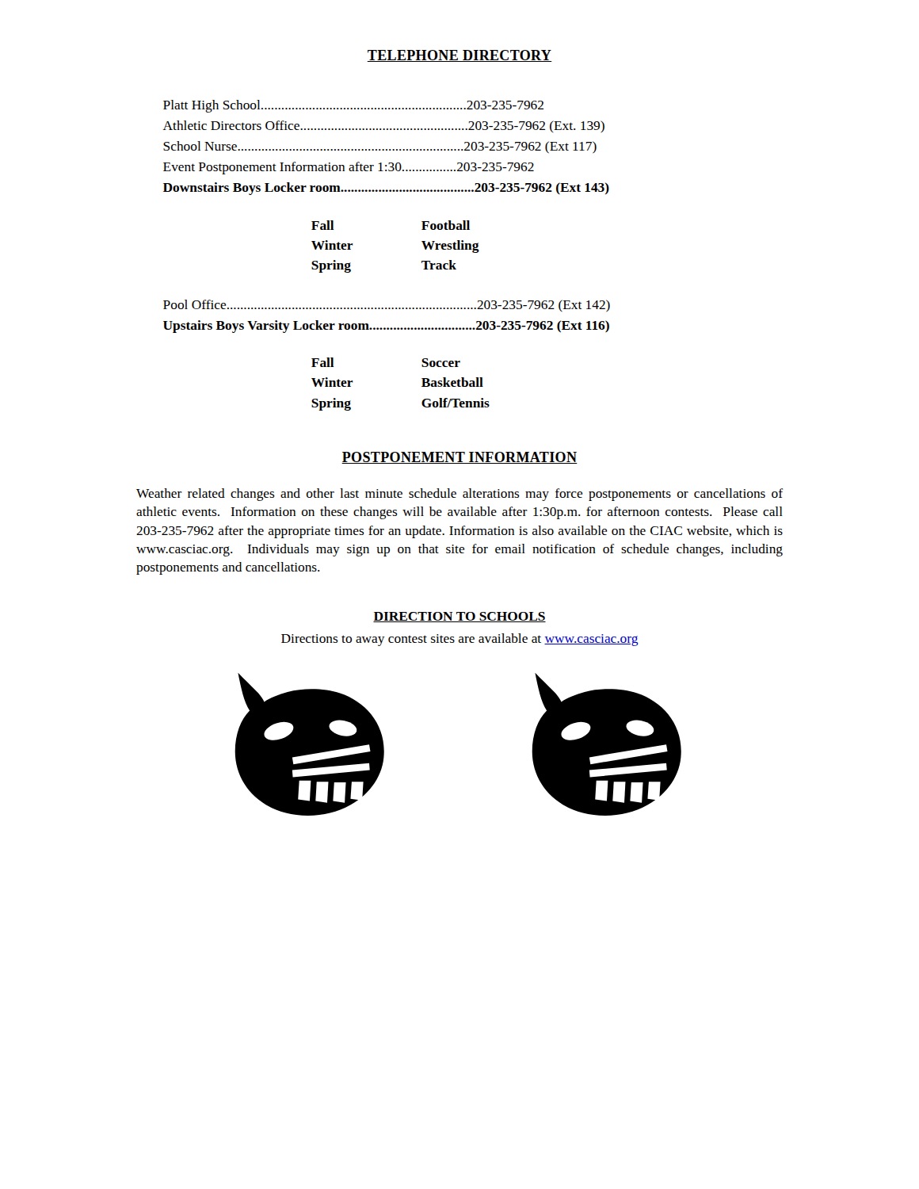TELEPHONE DIRECTORY
Platt High School............................................................203-235-7962
Athletic Directors Office.................................................203-235-7962 (Ext. 139)
School Nurse..................................................................203-235-7962 (Ext 117)
Event Postponement Information after 1:30................203-235-7962
Downstairs Boys Locker room.......................................203-235-7962 (Ext 143)
| Fall | Football |
| Winter | Wrestling |
| Spring | Track |
Pool Office.........................................................................203-235-7962 (Ext 142)
Upstairs Boys Varsity Locker room...............................203-235-7962 (Ext 116)
| Fall | Soccer |
| Winter | Basketball |
| Spring | Golf/Tennis |
POSTPONEMENT INFORMATION
Weather related changes and other last minute schedule alterations may force postponements or cancellations of athletic events. Information on these changes will be available after 1:30p.m. for afternoon contests. Please call 203-235-7962 after the appropriate times for an update. Information is also available on the CIAC website, which is www.casciac.org. Individuals may sign up on that site for email notification of schedule changes, including postponements and cancellations.
DIRECTION TO SCHOOLS
Directions to away contest sites are available at www.casciac.org